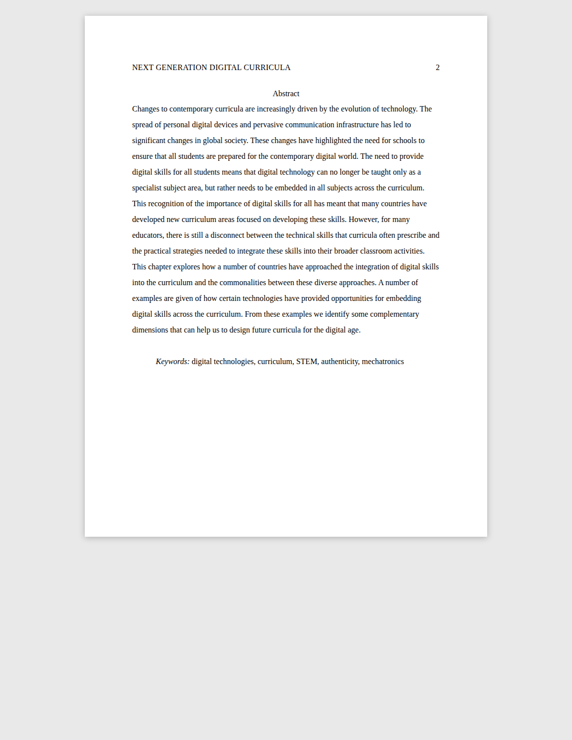Next Generation Digital Curricula 2
Abstract
Changes to contemporary curricula are increasingly driven by the evolution of technology. The spread of personal digital devices and pervasive communication infrastructure has led to significant changes in global society. These changes have highlighted the need for schools to ensure that all students are prepared for the contemporary digital world. The need to provide digital skills for all students means that digital technology can no longer be taught only as a specialist subject area, but rather needs to be embedded in all subjects across the curriculum. This recognition of the importance of digital skills for all has meant that many countries have developed new curriculum areas focused on developing these skills. However, for many educators, there is still a disconnect between the technical skills that curricula often prescribe and the practical strategies needed to integrate these skills into their broader classroom activities. This chapter explores how a number of countries have approached the integration of digital skills into the curriculum and the commonalities between these diverse approaches. A number of examples are given of how certain technologies have provided opportunities for embedding digital skills across the curriculum. From these examples we identify some complementary dimensions that can help us to design future curricula for the digital age.
Keywords: digital technologies, curriculum, STEM, authenticity, mechatronics